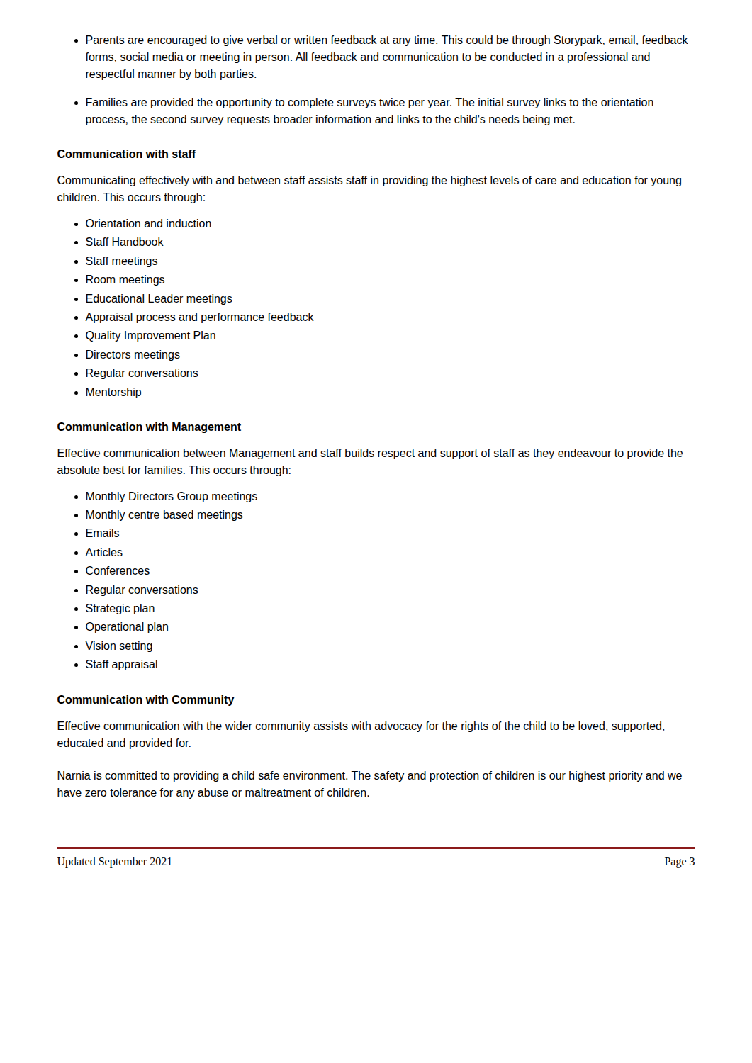Parents are encouraged to give verbal or written feedback at any time. This could be through Storypark, email, feedback forms, social media or meeting in person. All feedback and communication to be conducted in a professional and respectful manner by both parties.
Families are provided the opportunity to complete surveys twice per year. The initial survey links to the orientation process, the second survey requests broader information and links to the child's needs being met.
Communication with staff
Communicating effectively with and between staff assists staff in providing the highest levels of care and education for young children. This occurs through:
Orientation and induction
Staff Handbook
Staff meetings
Room meetings
Educational Leader meetings
Appraisal process and performance feedback
Quality Improvement Plan
Directors meetings
Regular conversations
Mentorship
Communication with Management
Effective communication between Management and staff builds respect and support of staff as they endeavour to provide the absolute best for families. This occurs through:
Monthly Directors Group meetings
Monthly centre based meetings
Emails
Articles
Conferences
Regular conversations
Strategic plan
Operational plan
Vision setting
Staff appraisal
Communication with Community
Effective communication with the wider community assists with advocacy for the rights of the child to be loved, supported, educated and provided for.
Narnia is committed to providing a child safe environment. The safety and protection of children is our highest priority and we have zero tolerance for any abuse or maltreatment of children.
Updated September 2021 Page 3